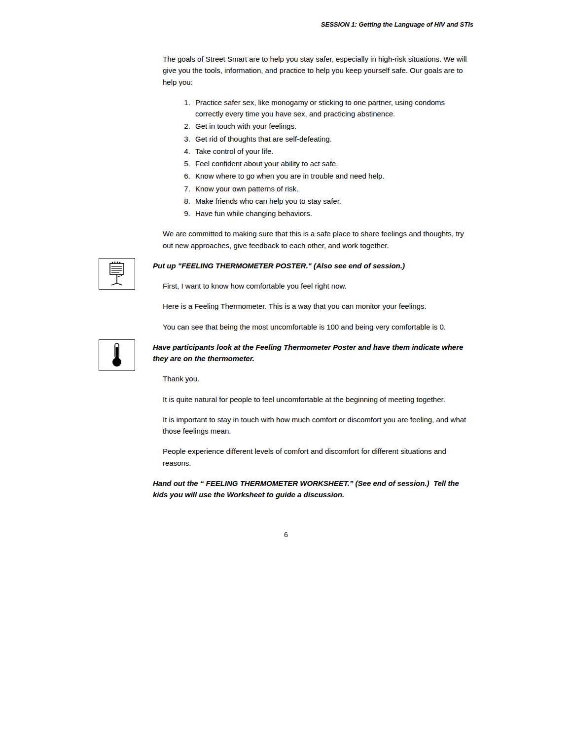SESSION 1: Getting the Language of HIV and STIs
The goals of Street Smart are to help you stay safer, especially in high-risk situations. We will give you the tools, information, and practice to help you keep yourself safe. Our goals are to help you:
Practice safer sex, like monogamy or sticking to one partner, using condoms correctly every time you have sex, and practicing abstinence.
Get in touch with your feelings.
Get rid of thoughts that are self-defeating.
Take control of your life.
Feel confident about your ability to act safe.
Know where to go when you are in trouble and need help.
Know your own patterns of risk.
Make friends who can help you to stay safer.
Have fun while changing behaviors.
We are committed to making sure that this is a safe place to share feelings and thoughts, try out new approaches, give feedback to each other, and work together.
Put up "FEELING THERMOMETER POSTER." (Also see end of session.)
First, I want to know how comfortable you feel right now.
Here is a Feeling Thermometer. This is a way that you can monitor your feelings.
You can see that being the most uncomfortable is 100 and being very comfortable is 0.
Have participants look at the Feeling Thermometer Poster and have them indicate where they are on the thermometer.
Thank you.
It is quite natural for people to feel uncomfortable at the beginning of meeting together.
It is important to stay in touch with how much comfort or discomfort you are feeling, and what those feelings mean.
People experience different levels of comfort and discomfort for different situations and reasons.
Hand out the “ FEELING THERMOMETER WORKSHEET.” (See end of session.) Tell the kids you will use the Worksheet to guide a discussion.
6